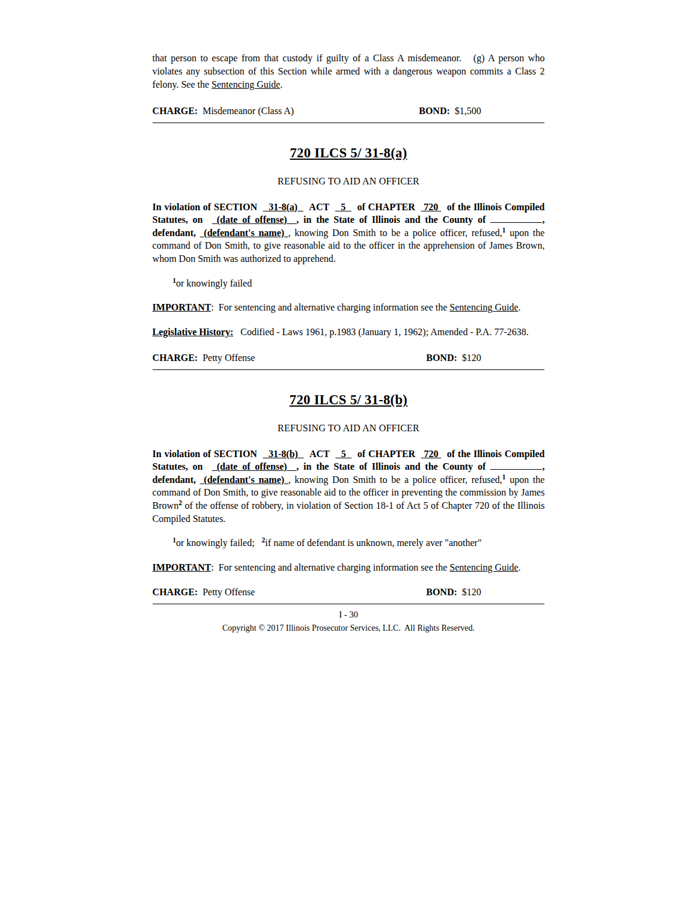that person to escape from that custody if guilty of a Class A misdemeanor. (g) A person who violates any subsection of this Section while armed with a dangerous weapon commits a Class 2 felony. See the Sentencing Guide.
CHARGE: Misdemeanor (Class A) BOND: $1,500
720 ILCS 5/ 31-8(a)
REFUSING TO AID AN OFFICER
In violation of SECTION 31-8(a) ACT 5 of CHAPTER 720 of the Illinois Compiled Statutes, on (date of offense) , in the State of Illinois and the County of , defendant, (defendant's name) , knowing Don Smith to be a police officer, refused,1 upon the command of Don Smith, to give reasonable aid to the officer in the apprehension of James Brown, whom Don Smith was authorized to apprehend.
1or knowingly failed
IMPORTANT: For sentencing and alternative charging information see the Sentencing Guide.
Legislative History: Codified - Laws 1961, p.1983 (January 1, 1962); Amended - P.A. 77-2638.
CHARGE: Petty Offense BOND: $120
720 ILCS 5/ 31-8(b)
REFUSING TO AID AN OFFICER
In violation of SECTION 31-8(b) ACT 5 of CHAPTER 720 of the Illinois Compiled Statutes, on (date of offense) , in the State of Illinois and the County of , defendant, (defendant's name) , knowing Don Smith to be a police officer, refused,1 upon the command of Don Smith, to give reasonable aid to the officer in preventing the commission by James Brown2 of the offense of robbery, in violation of Section 18-1 of Act 5 of Chapter 720 of the Illinois Compiled Statutes.
1or knowingly failed; 2if name of defendant is unknown, merely aver "another"
IMPORTANT: For sentencing and alternative charging information see the Sentencing Guide.
CHARGE: Petty Offense BOND: $120
I - 30
Copyright © 2017 Illinois Prosecutor Services, LLC. All Rights Reserved.